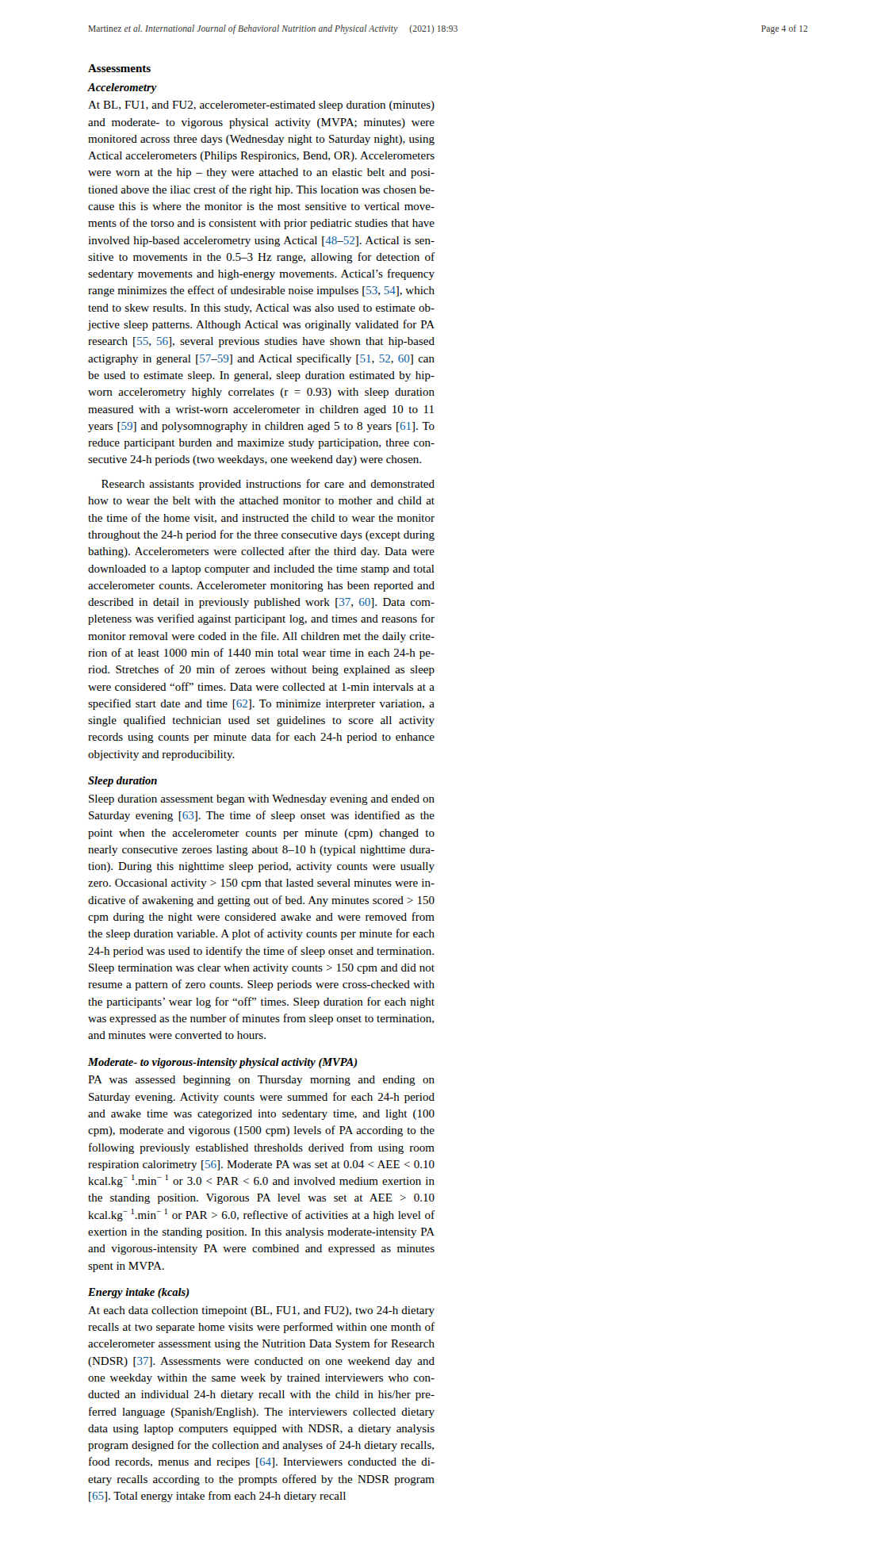Martinez et al. International Journal of Behavioral Nutrition and Physical Activity (2021) 18:93
Page 4 of 12
Assessments
Accelerometry
At BL, FU1, and FU2, accelerometer-estimated sleep duration (minutes) and moderate- to vigorous physical activity (MVPA; minutes) were monitored across three days (Wednesday night to Saturday night), using Actical accelerometers (Philips Respironics, Bend, OR). Accelerometers were worn at the hip – they were attached to an elastic belt and positioned above the iliac crest of the right hip. This location was chosen because this is where the monitor is the most sensitive to vertical movements of the torso and is consistent with prior pediatric studies that have involved hip-based accelerometry using Actical [48–52]. Actical is sensitive to movements in the 0.5–3 Hz range, allowing for detection of sedentary movements and high-energy movements. Actical’s frequency range minimizes the effect of undesirable noise impulses [53, 54], which tend to skew results. In this study, Actical was also used to estimate objective sleep patterns. Although Actical was originally validated for PA research [55, 56], several previous studies have shown that hip-based actigraphy in general [57–59] and Actical specifically [51, 52, 60] can be used to estimate sleep. In general, sleep duration estimated by hip-worn accelerometry highly correlates (r = 0.93) with sleep duration measured with a wrist-worn accelerometer in children aged 10 to 11 years [59] and polysomnography in children aged 5 to 8 years [61]. To reduce participant burden and maximize study participation, three consecutive 24-h periods (two weekdays, one weekend day) were chosen.
Research assistants provided instructions for care and demonstrated how to wear the belt with the attached monitor to mother and child at the time of the home visit, and instructed the child to wear the monitor throughout the 24-h period for the three consecutive days (except during bathing). Accelerometers were collected after the third day. Data were downloaded to a laptop computer and included the time stamp and total accelerometer counts. Accelerometer monitoring has been reported and described in detail in previously published work [37, 60]. Data completeness was verified against participant log, and times and reasons for monitor removal were coded in the file. All children met the daily criterion of at least 1000 min of 1440 min total wear time in each 24-h period. Stretches of 20 min of zeroes without being explained as sleep were considered “off” times. Data were collected at 1-min intervals at a specified start date and time [62]. To minimize interpreter variation, a single qualified technician used set guidelines to score all activity records using counts per minute data for each 24-h period to enhance objectivity and reproducibility.
Sleep duration
Sleep duration assessment began with Wednesday evening and ended on Saturday evening [63]. The time of sleep onset was identified as the point when the accelerometer counts per minute (cpm) changed to nearly consecutive zeroes lasting about 8–10 h (typical nighttime duration). During this nighttime sleep period, activity counts were usually zero. Occasional activity > 150 cpm that lasted several minutes were indicative of awakening and getting out of bed. Any minutes scored > 150 cpm during the night were considered awake and were removed from the sleep duration variable. A plot of activity counts per minute for each 24-h period was used to identify the time of sleep onset and termination. Sleep termination was clear when activity counts > 150 cpm and did not resume a pattern of zero counts. Sleep periods were cross-checked with the participants’ wear log for “off” times. Sleep duration for each night was expressed as the number of minutes from sleep onset to termination, and minutes were converted to hours.
Moderate- to vigorous-intensity physical activity (MVPA)
PA was assessed beginning on Thursday morning and ending on Saturday evening. Activity counts were summed for each 24-h period and awake time was categorized into sedentary time, and light (100 cpm), moderate and vigorous (1500 cpm) levels of PA according to the following previously established thresholds derived from using room respiration calorimetry [56]. Moderate PA was set at 0.04 < AEE < 0.10 kcal.kg− 1.min− 1 or 3.0 < PAR < 6.0 and involved medium exertion in the standing position. Vigorous PA level was set at AEE > 0.10 kcal.kg− 1.min− 1 or PAR > 6.0, reflective of activities at a high level of exertion in the standing position. In this analysis moderate-intensity PA and vigorous-intensity PA were combined and expressed as minutes spent in MVPA.
Energy intake (kcals)
At each data collection timepoint (BL, FU1, and FU2), two 24-h dietary recalls at two separate home visits were performed within one month of accelerometer assessment using the Nutrition Data System for Research (NDSR) [37]. Assessments were conducted on one weekend day and one weekday within the same week by trained interviewers who conducted an individual 24-h dietary recall with the child in his/her preferred language (Spanish/English). The interviewers collected dietary data using laptop computers equipped with NDSR, a dietary analysis program designed for the collection and analyses of 24-h dietary recalls, food records, menus and recipes [64]. Interviewers conducted the dietary recalls according to the prompts offered by the NDSR program [65]. Total energy intake from each 24-h dietary recall